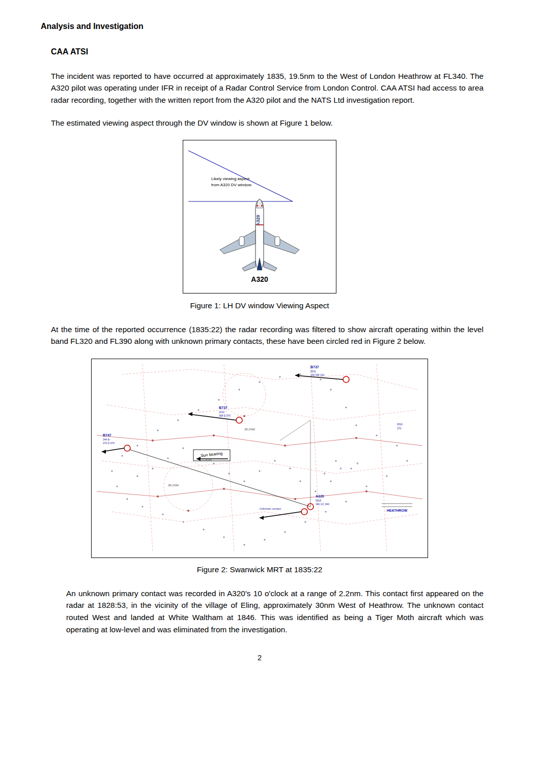Analysis and Investigation
CAA ATSI
The incident was reported to have occurred at approximately 1835, 19.5nm to the West of London Heathrow at FL340. The A320 pilot was operating under IFR in receipt of a Radar Control Service from London Control. CAA ATSI had access to area radar recording, together with the written report from the A320 pilot and the NATS Ltd investigation report.
The estimated viewing aspect through the DV window is shown at Figure 1 below.
Likely viewing aspect from A320 DV window A320 A320
Figure 1: LH DV window Viewing Aspect
At the time of the reported occurrence (1835:22) the radar recording was filtered to show aircraft operating within the level band FL320 and FL390 along with unknown primary contacts, these have been circled red in Figure 2 below.
B737 5531 340 NM 310 B737 2222 368 E 370 B747 344 lb 370 D 370 Sun bearing A320 5315 340 CC 340 Unknown contact HEATHROW 28.2NM 23.4NM 38.2NM 0510 370
Figure 2: Swanwick MRT at 1835:22
An unknown primary contact was recorded in A320's 10 o'clock at a range of 2.2nm. This contact first appeared on the radar at 1828:53, in the vicinity of the village of Eling, approximately 30nm West of Heathrow. The unknown contact routed West and landed at White Waltham at 1846. This was identified as being a Tiger Moth aircraft which was operating at low-level and was eliminated from the investigation.
2